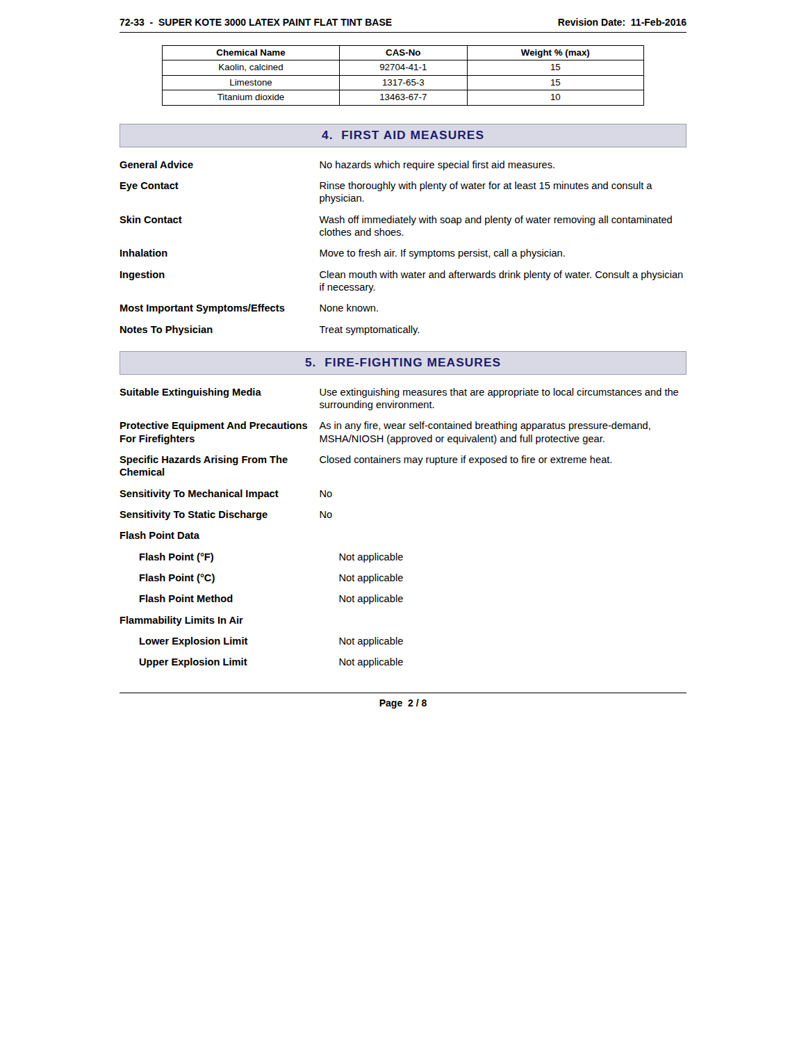72-33 - SUPER KOTE 3000 LATEX PAINT FLAT TINT BASE
Revision Date: 11-Feb-2016
| Chemical Name | CAS-No | Weight % (max) |
| --- | --- | --- |
| Kaolin, calcined | 92704-41-1 | 15 |
| Limestone | 1317-65-3 | 15 |
| Titanium dioxide | 13463-67-7 | 10 |
4. FIRST AID MEASURES
General Advice
No hazards which require special first aid measures.
Eye Contact
Rinse thoroughly with plenty of water for at least 15 minutes and consult a physician.
Skin Contact
Wash off immediately with soap and plenty of water removing all contaminated clothes and shoes.
Inhalation
Move to fresh air. If symptoms persist, call a physician.
Ingestion
Clean mouth with water and afterwards drink plenty of water. Consult a physician if necessary.
Most Important Symptoms/Effects
None known.
Notes To Physician
Treat symptomatically.
5. FIRE-FIGHTING MEASURES
Suitable Extinguishing Media
Use extinguishing measures that are appropriate to local circumstances and the surrounding environment.
Protective Equipment And Precautions For Firefighters
As in any fire, wear self-contained breathing apparatus pressure-demand, MSHA/NIOSH (approved or equivalent) and full protective gear.
Specific Hazards Arising From The Chemical
Closed containers may rupture if exposed to fire or extreme heat.
Sensitivity To Mechanical Impact
No
Sensitivity To Static Discharge
No
Flash Point Data
Flash Point (°F)
Not applicable
Flash Point (°C)
Not applicable
Flash Point Method
Not applicable
Flammability Limits In Air
Lower Explosion Limit
Not applicable
Upper Explosion Limit
Not applicable
Page 2 / 8